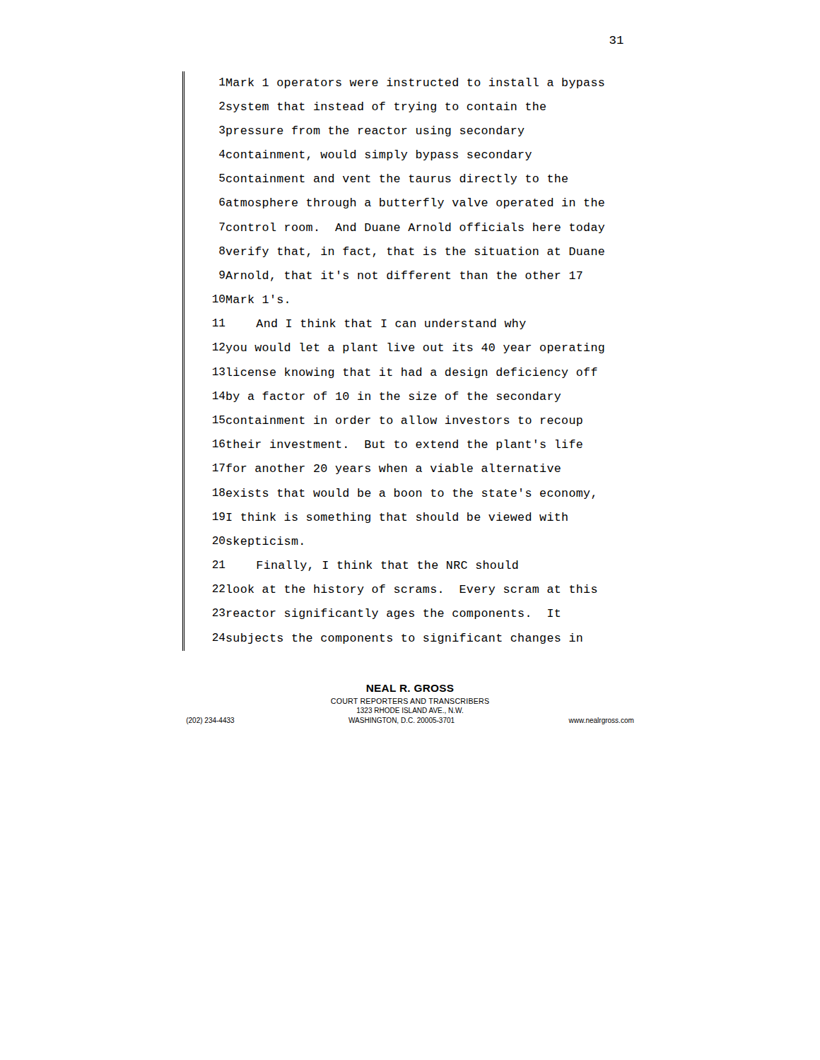31
| 1 | Mark 1 operators were instructed to install a bypass |
| 2 | system that instead of trying to contain the |
| 3 | pressure from the reactor using secondary |
| 4 | containment, would simply bypass secondary |
| 5 | containment and vent the taurus directly to the |
| 6 | atmosphere through a butterfly valve operated in the |
| 7 | control room. And Duane Arnold officials here today |
| 8 | verify that, in fact, that is the situation at Duane |
| 9 | Arnold, that it's not different than the other 17 |
| 10 | Mark 1's. |
| 11 | And I think that I can understand why |
| 12 | you would let a plant live out its 40 year operating |
| 13 | license knowing that it had a design deficiency off |
| 14 | by a factor of 10 in the size of the secondary |
| 15 | containment in order to allow investors to recoup |
| 16 | their investment. But to extend the plant's life |
| 17 | for another 20 years when a viable alternative |
| 18 | exists that would be a boon to the state's economy, |
| 19 | I think is something that should be viewed with |
| 20 | skepticism. |
| 21 | Finally, I think that the NRC should |
| 22 | look at the history of scrams. Every scram at this |
| 23 | reactor significantly ages the components. It |
| 24 | subjects the components to significant changes in |
NEAL R. GROSS
COURT REPORTERS AND TRANSCRIBERS
1323 RHODE ISLAND AVE., N.W.
(202) 234-4433 WASHINGTON, D.C. 20005-3701 www.nealrgross.com